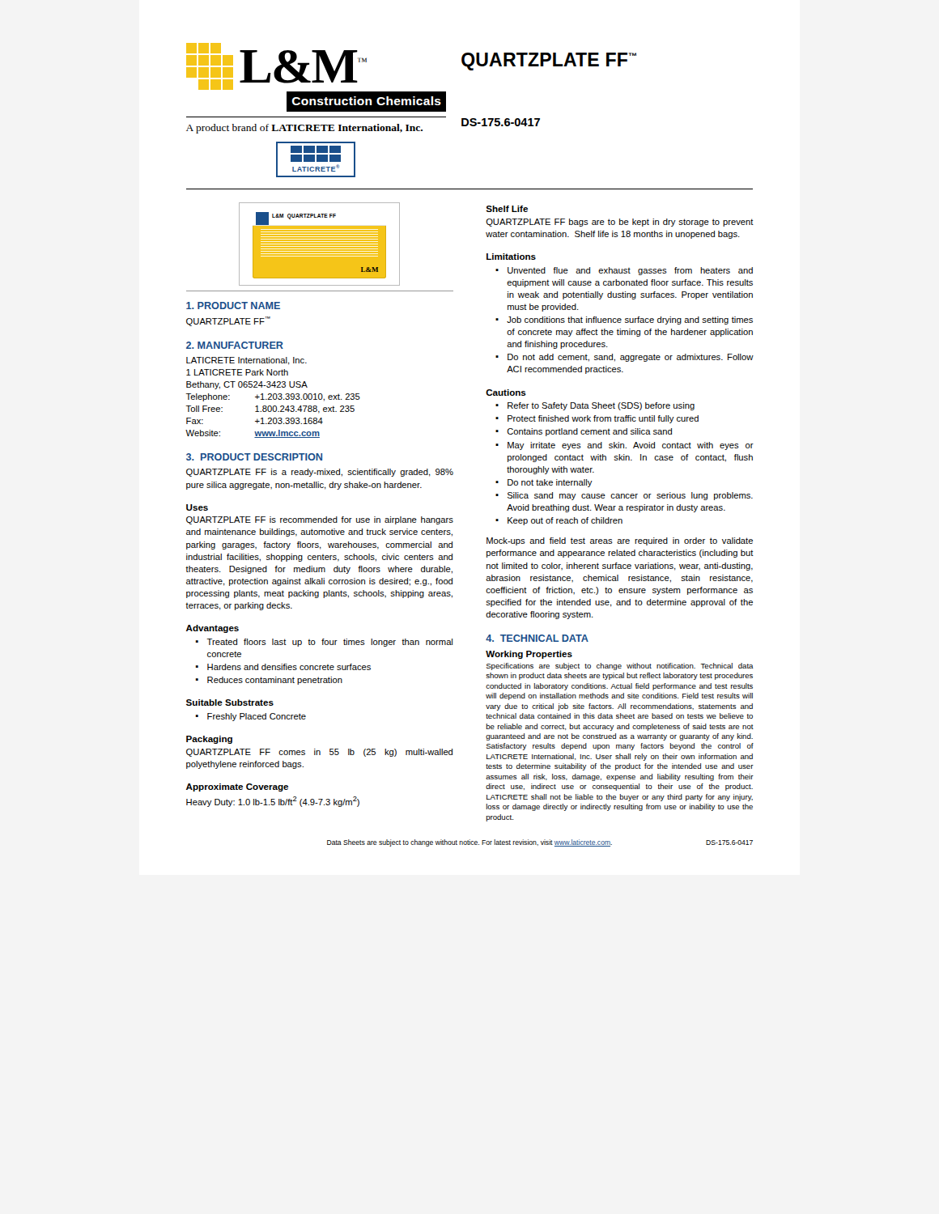L&M™
Construction Chemicals
A product brand of LATICRETE International, Inc.
LATICRETE®
QUARTZPLATE FF™
DS-175.6-0417
L&M QUARTZPLATE FF
L&M
1. PRODUCT NAME
QUARTZPLATE FF™
2. MANUFACTURER
LATICRETE International, Inc.
1 LATICRETE Park North
Bethany, CT 06524-3423 USA
| Telephone: | +1.203.393.0010, ext. 235 |
| Toll Free: | 1.800.243.4788, ext. 235 |
| Fax: | +1.203.393.1684 |
| Website: | www.lmcc.com |
3. PRODUCT DESCRIPTION
QUARTZPLATE FF is a ready-mixed, scientifically graded, 98% pure silica aggregate, non-metallic, dry shake-on hardener.
Uses
QUARTZPLATE FF is recommended for use in airplane hangars and maintenance buildings, automotive and truck service centers, parking garages, factory floors, warehouses, commercial and industrial facilities, shopping centers, schools, civic centers and theaters. Designed for medium duty floors where durable, attractive, protection against alkali corrosion is desired; e.g., food processing plants, meat packing plants, schools, shipping areas, terraces, or parking decks.
Advantages
Treated floors last up to four times longer than normal concrete
Hardens and densifies concrete surfaces
Reduces contaminant penetration
Suitable Substrates
Freshly Placed Concrete
Packaging
QUARTZPLATE FF comes in 55 lb (25 kg) multi-walled polyethylene reinforced bags.
Approximate Coverage
Heavy Duty: 1.0 lb-1.5 lb/ft2 (4.9-7.3 kg/m2)
Shelf Life
QUARTZPLATE FF bags are to be kept in dry storage to prevent water contamination. Shelf life is 18 months in unopened bags.
Limitations
Unvented flue and exhaust gasses from heaters and equipment will cause a carbonated floor surface. This results in weak and potentially dusting surfaces. Proper ventilation must be provided.
Job conditions that influence surface drying and setting times of concrete may affect the timing of the hardener application and finishing procedures.
Do not add cement, sand, aggregate or admixtures. Follow ACI recommended practices.
Cautions
Refer to Safety Data Sheet (SDS) before using
Protect finished work from traffic until fully cured
Contains portland cement and silica sand
May irritate eyes and skin. Avoid contact with eyes or prolonged contact with skin. In case of contact, flush thoroughly with water.
Do not take internally
Silica sand may cause cancer or serious lung problems. Avoid breathing dust. Wear a respirator in dusty areas.
Keep out of reach of children
Mock-ups and field test areas are required in order to validate performance and appearance related characteristics (including but not limited to color, inherent surface variations, wear, anti-dusting, abrasion resistance, chemical resistance, stain resistance, coefficient of friction, etc.) to ensure system performance as specified for the intended use, and to determine approval of the decorative flooring system.
4. TECHNICAL DATA
Working Properties
Specifications are subject to change without notification. Technical data shown in product data sheets are typical but reflect laboratory test procedures conducted in laboratory conditions. Actual field performance and test results will depend on installation methods and site conditions. Field test results will vary due to critical job site factors. All recommendations, statements and technical data contained in this data sheet are based on tests we believe to be reliable and correct, but accuracy and completeness of said tests are not guaranteed and are not be construed as a warranty or guaranty of any kind. Satisfactory results depend upon many factors beyond the control of LATICRETE International, Inc. User shall rely on their own information and tests to determine suitability of the product for the intended use and user assumes all risk, loss, damage, expense and liability resulting from their direct use, indirect use or consequential to their use of the product. LATICRETE shall not be liable to the buyer or any third party for any injury, loss or damage directly or indirectly resulting from use or inability to use the product.
Data Sheets are subject to change without notice. For latest revision, visit www.laticrete.com.
DS-175.6-0417